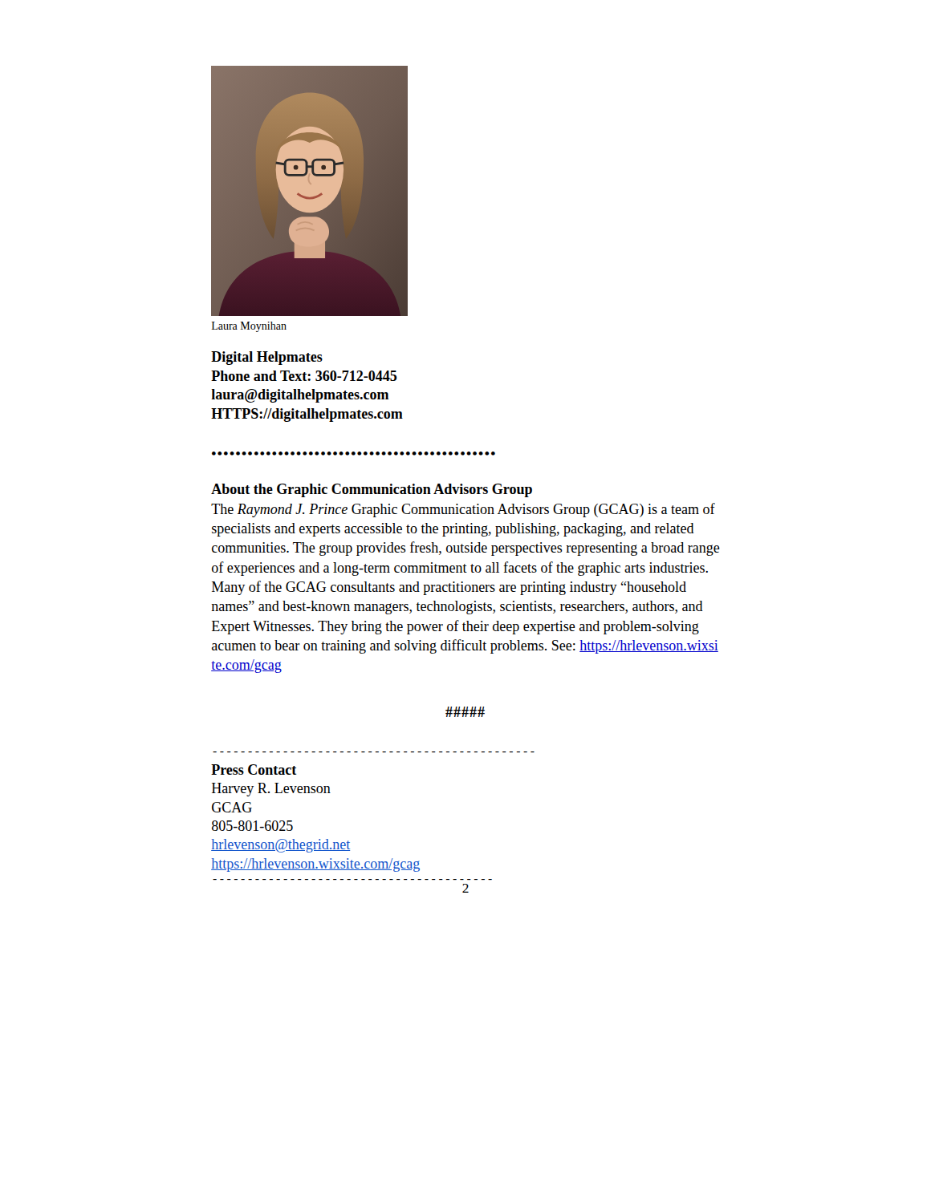Laura Moynihan
Digital Helpmates
Phone and Text: 360-712-0445
laura@digitalhelpmates.com
HTTPS://digitalhelpmates.com
•••••••••••••••••••••••••••••••••••••••••••••••
About the Graphic Communication Advisors Group
The Raymond J. Prince Graphic Communication Advisors Group (GCAG) is a team of specialists and experts accessible to the printing, publishing, packaging, and related communities. The group provides fresh, outside perspectives representing a broad range of experiences and a long-term commitment to all facets of the graphic arts industries. Many of the GCAG consultants and practitioners are printing industry “household names” and best-known managers, technologists, scientists, researchers, authors, and Expert Witnesses. They bring the power of their deep expertise and problem-solving acumen to bear on training and solving difficult problems. See: https://hrlevenson.wixsite.com/gcag
#####
----------------------------------------------
Press Contact
Harvey R. Levenson
GCAG
805-801-6025
hrlevenson@thegrid.net
https://hrlevenson.wixsite.com/gcag
----------------------------------------
2